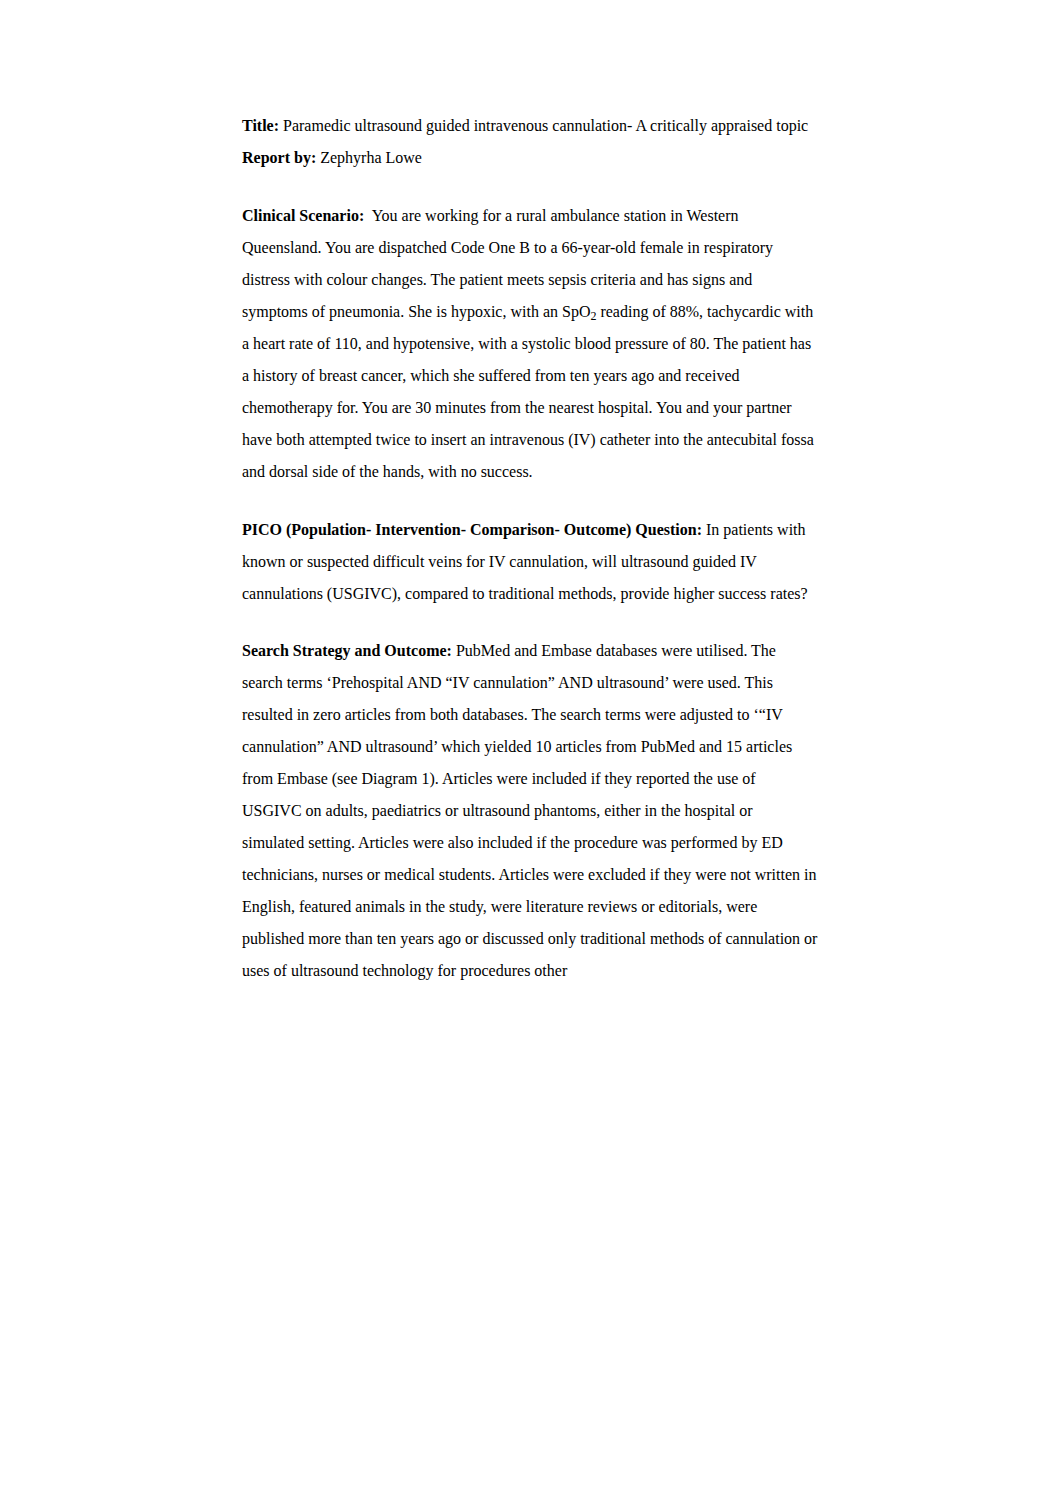Title: Paramedic ultrasound guided intravenous cannulation- A critically appraised topic
Report by: Zephyrha Lowe
Clinical Scenario: You are working for a rural ambulance station in Western Queensland. You are dispatched Code One B to a 66-year-old female in respiratory distress with colour changes. The patient meets sepsis criteria and has signs and symptoms of pneumonia. She is hypoxic, with an SpO2 reading of 88%, tachycardic with a heart rate of 110, and hypotensive, with a systolic blood pressure of 80. The patient has a history of breast cancer, which she suffered from ten years ago and received chemotherapy for. You are 30 minutes from the nearest hospital. You and your partner have both attempted twice to insert an intravenous (IV) catheter into the antecubital fossa and dorsal side of the hands, with no success.
PICO (Population- Intervention- Comparison- Outcome) Question: In patients with known or suspected difficult veins for IV cannulation, will ultrasound guided IV cannulations (USGIVC), compared to traditional methods, provide higher success rates?
Search Strategy and Outcome: PubMed and Embase databases were utilised. The search terms ‘Prehospital AND “IV cannulation” AND ultrasound’ were used. This resulted in zero articles from both databases. The search terms were adjusted to ‘“IV cannulation” AND ultrasound’ which yielded 10 articles from PubMed and 15 articles from Embase (see Diagram 1). Articles were included if they reported the use of USGIVC on adults, paediatrics or ultrasound phantoms, either in the hospital or simulated setting. Articles were also included if the procedure was performed by ED technicians, nurses or medical students. Articles were excluded if they were not written in English, featured animals in the study, were literature reviews or editorials, were published more than ten years ago or discussed only traditional methods of cannulation or uses of ultrasound technology for procedures other